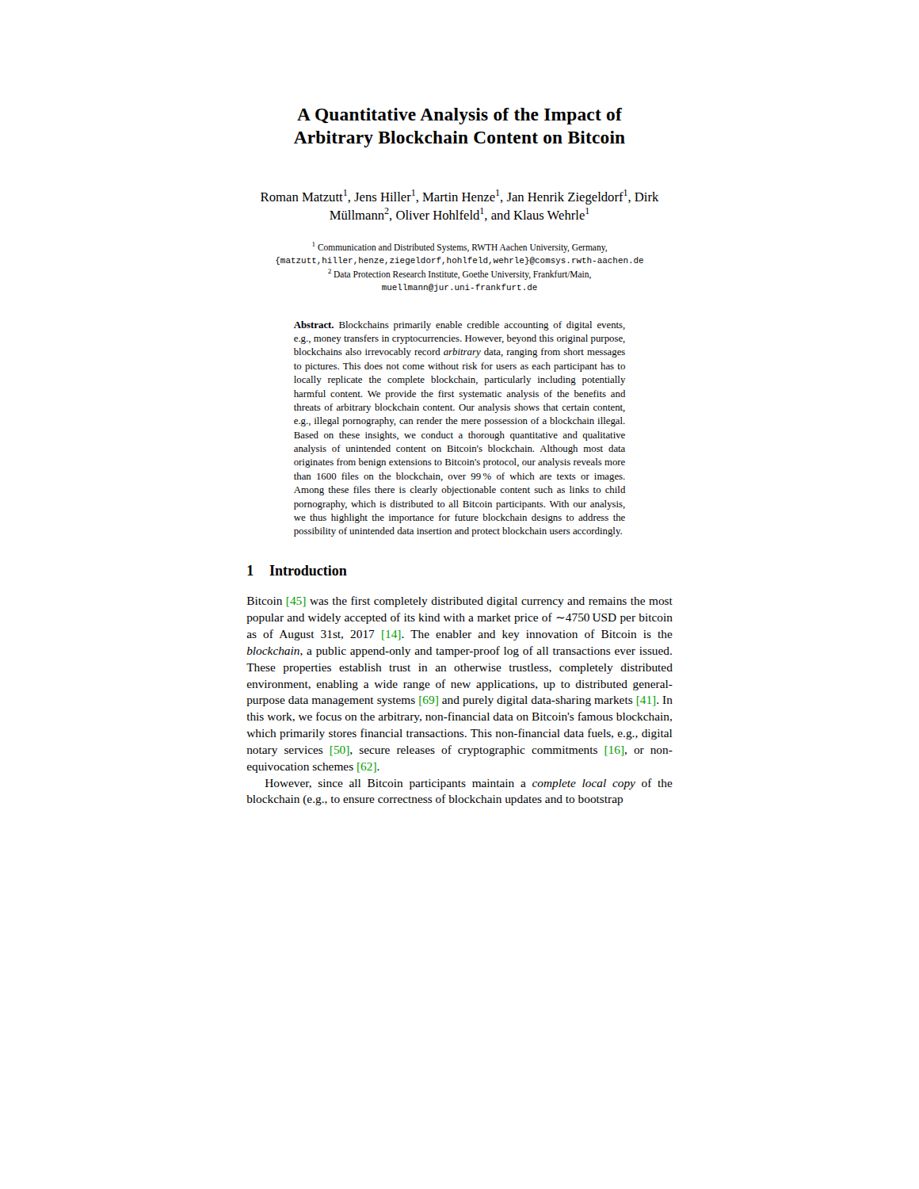A Quantitative Analysis of the Impact of
Arbitrary Blockchain Content on Bitcoin
Roman Matzutt1, Jens Hiller1, Martin Henze1, Jan Henrik Ziegeldorf1, Dirk
Müllmann2, Oliver Hohlfeld1, and Klaus Wehrle1
1 Communication and Distributed Systems, RWTH Aachen University, Germany,
{matzutt,hiller,henze,ziegeldorf,hohlfeld,wehrle}@comsys.rwth-aachen.de
2 Data Protection Research Institute, Goethe University, Frankfurt/Main,
muellmann@jur.uni-frankfurt.de
Abstract. Blockchains primarily enable credible accounting of digital events, e.g., money transfers in cryptocurrencies. However, beyond this original purpose, blockchains also irrevocably record arbitrary data, ranging from short messages to pictures. This does not come without risk for users as each participant has to locally replicate the complete blockchain, particularly including potentially harmful content. We provide the first systematic analysis of the benefits and threats of arbitrary blockchain content. Our analysis shows that certain content, e.g., illegal pornography, can render the mere possession of a blockchain illegal. Based on these insights, we conduct a thorough quantitative and qualitative analysis of unintended content on Bitcoin's blockchain. Although most data originates from benign extensions to Bitcoin's protocol, our analysis reveals more than 1600 files on the blockchain, over 99 % of which are texts or images. Among these files there is clearly objectionable content such as links to child pornography, which is distributed to all Bitcoin participants. With our analysis, we thus highlight the importance for future blockchain designs to address the possibility of unintended data insertion and protect blockchain users accordingly.
1 Introduction
Bitcoin [45] was the first completely distributed digital currency and remains the most popular and widely accepted of its kind with a market price of ∼4750 USD per bitcoin as of August 31st, 2017 [14]. The enabler and key innovation of Bitcoin is the blockchain, a public append-only and tamper-proof log of all transactions ever issued. These properties establish trust in an otherwise trustless, completely distributed environment, enabling a wide range of new applications, up to distributed general-purpose data management systems [69] and purely digital data-sharing markets [41]. In this work, we focus on the arbitrary, non-financial data on Bitcoin's famous blockchain, which primarily stores financial transactions. This non-financial data fuels, e.g., digital notary services [50], secure releases of cryptographic commitments [16], or non-equivocation schemes [62].
However, since all Bitcoin participants maintain a complete local copy of the blockchain (e.g., to ensure correctness of blockchain updates and to bootstrap